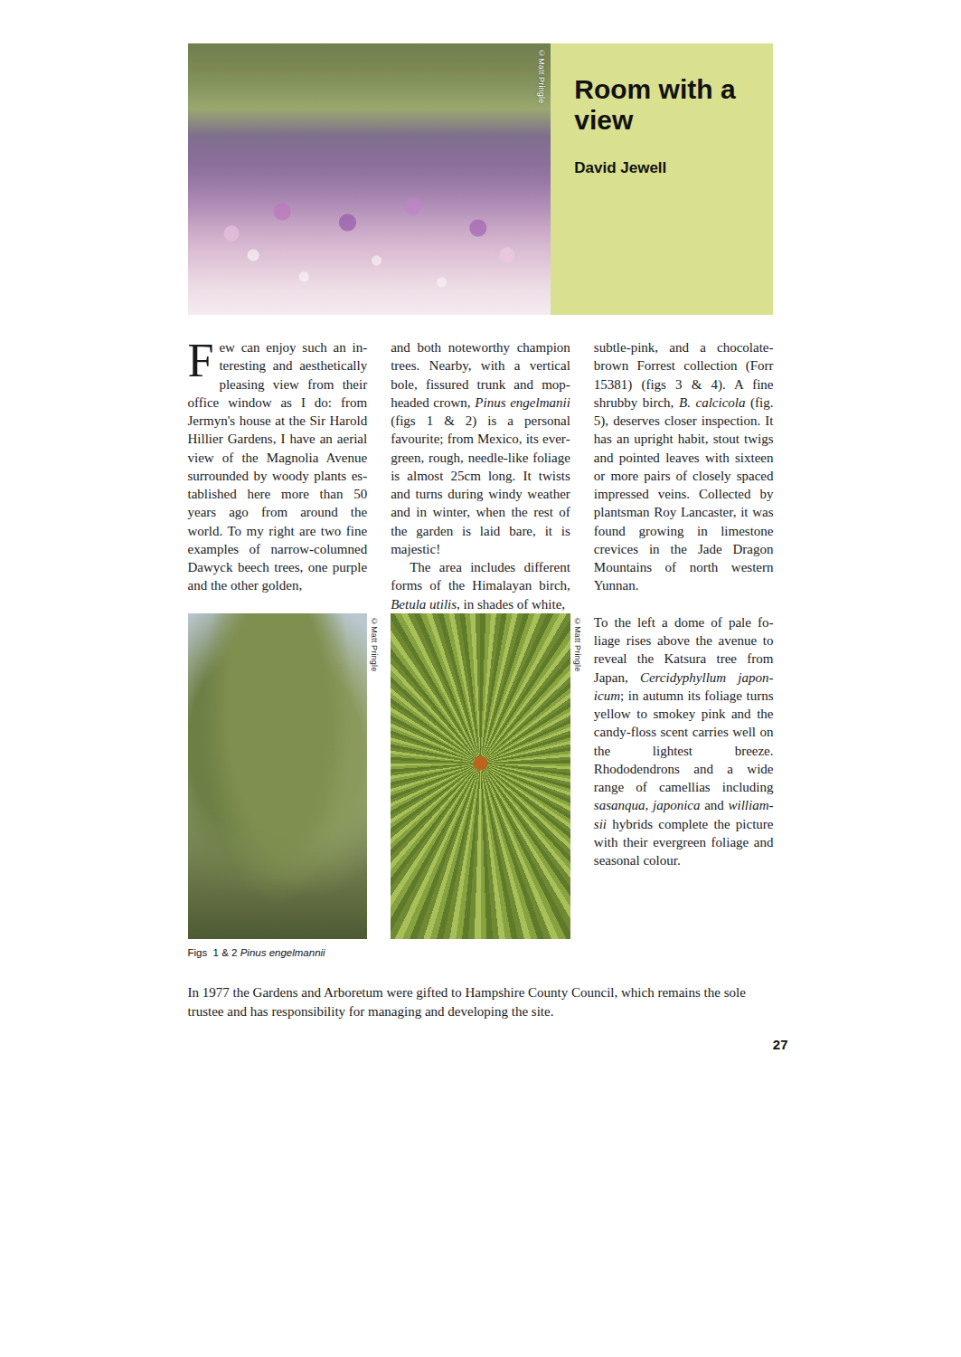©Matt Pringle
Room with a view
David Jewell
Few can enjoy such an interesting and aesthetically pleasing view from their office window as I do: from Jermyn's house at the Sir Harold Hillier Gardens, I have an aerial view of the Magnolia Avenue surrounded by woody plants established here more than 50 years ago from around the world. To my right are two fine examples of narrow-columned Dawyck beech trees, one purple and the other golden,
and both noteworthy champion trees. Nearby, with a vertical bole, fissured trunk and mop-headed crown, Pinus engelmanii (figs 1 & 2) is a personal favourite; from Mexico, its evergreen, rough, needle-like foliage is almost 25cm long. It twists and turns during windy weather and in winter, when the rest of the garden is laid bare, it is majestic!
The area includes different forms of the Himalayan birch, Betula utilis, in shades of white,
subtle-pink, and a chocolate-brown Forrest collection (Forr 15381) (figs 3 & 4). A fine shrubby birch, B. calcicola (fig. 5), deserves closer inspection. It has an upright habit, stout twigs and pointed leaves with sixteen or more pairs of closely spaced impressed veins. Collected by plantsman Roy Lancaster, it was found growing in limestone crevices in the Jade Dragon Mountains of north western Yunnan.
©Matt Pringle
©Matt Pringle
To the left a dome of pale foliage rises above the avenue to reveal the Katsura tree from Japan, Cercidyphyllum japonicum; in autumn its foliage turns yellow to smokey pink and the candy-floss scent carries well on the lightest breeze. Rhododendrons and a wide range of camellias including sasanqua, japonica and williamsii hybrids complete the picture with their evergreen foliage and seasonal colour.
Figs 1 & 2 Pinus engelmannii
In 1977 the Gardens and Arboretum were gifted to Hampshire County Council, which remains the sole trustee and has responsibility for managing and developing the site.
27